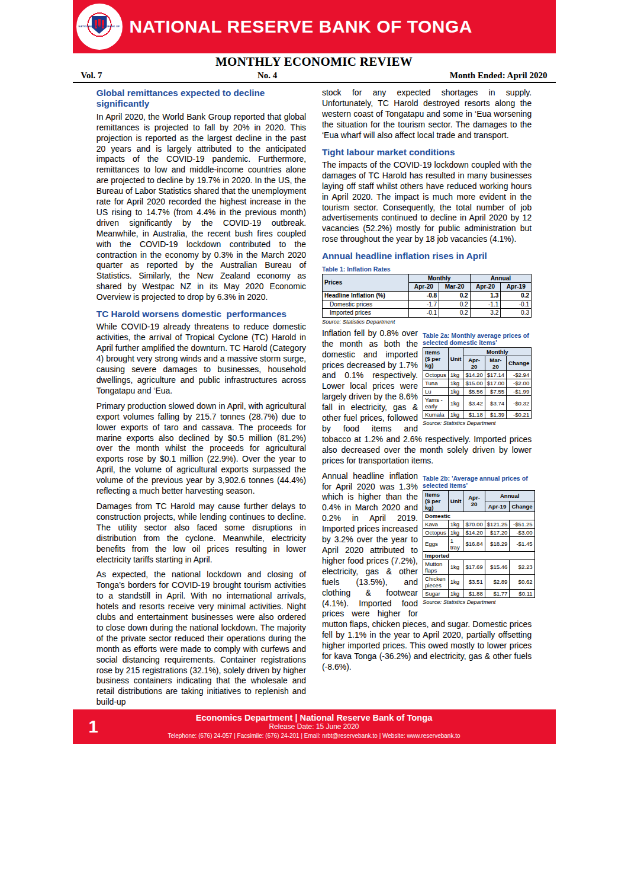NATIONAL RESERVE BANK OF TONGA
NATIONAL RESERVE BANK OF TONGA
MONTHLY ECONOMIC REVIEW
Vol. 7
No. 4
Month Ended: April 2020
Global remittances expected to decline significantly
In April 2020, the World Bank Group reported that global remittances is projected to fall by 20% in 2020. This projection is reported as the largest decline in the past 20 years and is largely attributed to the anticipated impacts of the COVID-19 pandemic. Furthermore, remittances to low and middle-income countries alone are projected to decline by 19.7% in 2020. In the US, the Bureau of Labor Statistics shared that the unemployment rate for April 2020 recorded the highest increase in the US rising to 14.7% (from 4.4% in the previous month) driven significantly by the COVID-19 outbreak. Meanwhile, in Australia, the recent bush fires coupled with the COVID-19 lockdown contributed to the contraction in the economy by 0.3% in the March 2020 quarter as reported by the Australian Bureau of Statistics. Similarly, the New Zealand economy as shared by Westpac NZ in its May 2020 Economic Overview is projected to drop by 6.3% in 2020.
TC Harold worsens domestic performances
While COVID-19 already threatens to reduce domestic activities, the arrival of Tropical Cyclone (TC) Harold in April further amplified the downturn. TC Harold (Category 4) brought very strong winds and a massive storm surge, causing severe damages to businesses, household dwellings, agriculture and public infrastructures across Tongatapu and ‘Eua.
Primary production slowed down in April, with agricultural export volumes falling by 215.7 tonnes (28.7%) due to lower exports of taro and cassava. The proceeds for marine exports also declined by $0.5 million (81.2%) over the month whilst the proceeds for agricultural exports rose by $0.1 million (22.9%). Over the year to April, the volume of agricultural exports surpassed the volume of the previous year by 3,902.6 tonnes (44.4%) reflecting a much better harvesting season.
Damages from TC Harold may cause further delays to construction projects, while lending continues to decline. The utility sector also faced some disruptions in distribution from the cyclone. Meanwhile, electricity benefits from the low oil prices resulting in lower electricity tariffs starting in April.
As expected, the national lockdown and closing of Tonga’s borders for COVID-19 brought tourism activities to a standstill in April. With no international arrivals, hotels and resorts receive very minimal activities. Night clubs and entertainment businesses were also ordered to close down during the national lockdown. The majority of the private sector reduced their operations during the month as efforts were made to comply with curfews and social distancing requirements. Container registrations rose by 215 registrations (32.1%), solely driven by higher business containers indicating that the wholesale and retail distributions are taking initiatives to replenish and build-up
stock for any expected shortages in supply. Unfortunately, TC Harold destroyed resorts along the western coast of Tongatapu and some in ‘Eua worsening the situation for the tourism sector. The damages to the ‘Eua wharf will also affect local trade and transport.
Tight labour market conditions
The impacts of the COVID-19 lockdown coupled with the damages of TC Harold has resulted in many businesses laying off staff whilst others have reduced working hours in April 2020. The impact is much more evident in the tourism sector. Consequently, the total number of job advertisements continued to decline in April 2020 by 12 vacancies (52.2%) mostly for public administration but rose throughout the year by 18 job vacancies (4.1%).
Annual headline inflation rises in April
Table 1: Inflation Rates
| Prices | Monthly | Annual |
| --- | --- | --- |
| Apr-20 | Mar-20 | Apr-20 | Apr-19 |
| Headline Inflation (%) | -0.8 | 0.2 | 1.3 | 0.2 |
| Domestic prices | -1.7 | 0.2 | -1.1 | -0.1 |
| Imported prices | -0.1 | 0.2 | 3.2 | 0.3 |
Source: Statistics Department
Table 2a: Monthly average prices of selected domestic items'
| Items ($ per kg) | Unit | Monthly |
| --- | --- | --- |
| Apr-20 | Mar-20 | Change |
| Octopus | 1kg | $14.20 | $17.14 | -$2.94 |
| Tuna | 1kg | $15.00 | $17.00 | -$2.00 |
| Lu | 1kg | $5.56 | $7.55 | -$1.99 |
| Yams - early | 1kg | $3.42 | $3.74 | -$0.32 |
| Kumala | 1kg | $1.18 | $1.39 | -$0.21 |
Source: Statistics Department
Inflation fell by 0.8% over the month as both the domestic and imported prices decreased by 1.7% and 0.1% respectively. Lower local prices were largely driven by the 8.6% fall in electricity, gas & other fuel prices, followed by food items and tobacco at 1.2% and 2.6% respectively. Imported prices also decreased over the month solely driven by lower prices for transportation items.
Table 2b: 'Average annual prices of selected items'
| Items ($ per kg) | Unit | Apr-20 | Annual |
| --- | --- | --- | --- |
| Apr-19 | Change |
| Domestic |
| Kava | 1kg | $70.00 | $121.25 | -$51.25 |
| Octopus | 1kg | $14.20 | $17.20 | -$3.00 |
| Eggs | 1 tray | $16.84 | $18.29 | -$1.45 |
| Imported |
| Mutton flaps | 1kg | $17.69 | $15.46 | $2.23 |
| Chicken pieces | 1kg | $3.51 | $2.89 | $0.62 |
| Sugar | 1kg | $1.88 | $1.77 | $0.11 |
Source: Statistics Department
Annual headline inflation for April 2020 was 1.3% which is higher than the 0.4% in March 2020 and 0.2% in April 2019. Imported prices increased by 3.2% over the year to April 2020 attributed to higher food prices (7.2%), electricity, gas & other fuels (13.5%), and clothing & footwear (4.1%). Imported food prices were higher for mutton flaps, chicken pieces, and sugar. Domestic prices fell by 1.1% in the year to April 2020, partially offsetting higher imported prices. This owed mostly to lower prices for kava Tonga (-36.2%) and electricity, gas & other fuels (-8.6%).
Economics Department | National Reserve Bank of Tonga
Release Date: 15 June 2020
Telephone: (676) 24-057 | Facsimile: (676) 24-201 | Email: nrbt@reservebank.to | Website: www.reservebank.to
1